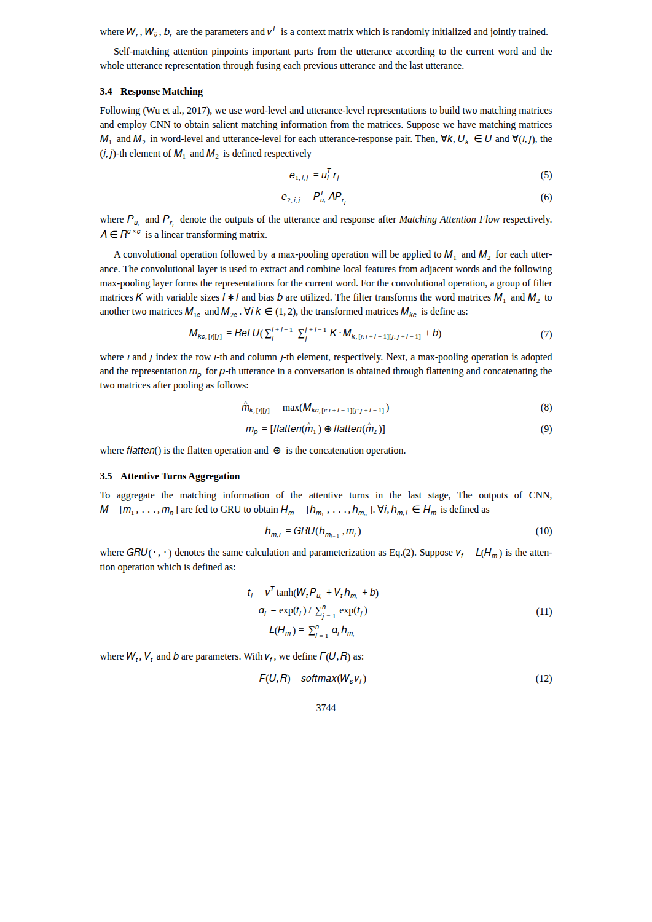where Wr, Wv~, br are the parameters and vT is a context matrix which is randomly initialized and jointly trained.
Self-matching attention pinpoints important parts from the utterance according to the current word and the whole utterance representation through fusing each previous utterance and the last utterance.
3.4 Response Matching
Following (Wu et al., 2017), we use word-level and utterance-level representations to build two matching matrices and employ CNN to obtain salient matching information from the matrices. Suppose we have matching matrices M1 and M2 in word-level and utterance-level for each utterance-response pair. Then, ∀k, Uk∈U and ∀(i,j), the (i,j)-th element of M1 and M2 is defined respectively
e1,i,j = uiT rj
(5)
e2,i,j = PuiT A Prj
(6)
where Pui and Prj denote the outputs of the utterance and response after Matching Attention Flow respectively. A∈Rc×c is a linear transforming matrix.
A convolutional operation followed by a max-pooling operation will be applied to M1 and M2 for each utterance. The convolutional layer is used to extract and combine local features from adjacent words and the following max-pooling layer forms the representations for the current word. For the convolutional operation, a group of filter matrices K with variable sizes l∗l and bias b are utilized. The filter transforms the word matrices M1 and M2 to another two matrices M1c and M2c. ∀i k∈(1,2), the transformed matrices Mkc is define as:
Mkc,[i][j] = ReLU ( ∑ i i+l−1 ∑ j j+l−1 K ⋅ Mk,[i:i+l−1][j:j+l−1] + b )
(7)
where i and j index the row i-th and column j-th element, respectively. Next, a max-pooling operation is adopted and the representation mp for p-th utterance in a conversation is obtained through flattening and concatenating the two matrices after pooling as follows:
m^k,[i][j] = max ( Mkc,[i:i+l−1][j:j+l−1] )
(8)
mp = [ flatten (m^1) ⊕ flatten (m^2) ]
(9)
where flatten() is the flatten operation and ⊕ is the concatenation operation.
3.5 Attentive Turns Aggregation
To aggregate the matching information of the attentive turns in the last stage, The outputs of CNN, M=[m1,...,mn] are fed to GRU to obtain Hm=[hm1,...,hmn]. ∀i,hm,i∈Hm is defined as
hm,i = GRU ( hmi−1 , mi )
(10)
where GRU(⋅,⋅) denotes the same calculation and parameterization as Eq.(2). Suppose vf=L(Hm) is the attention operation which is defined as:
ti = vT tanh ( Wt Pui + Vt hmi + b )
αi = exp(ti) / ∑ j=1 n exp(tj)
L(Hm) = ∑ i=1 n αi hmi
(11)
where Wt, Vt and b are parameters. With vf, we define F(U,R) as:
F (U,R) = softmax ( Ws vf )
(12)
3744